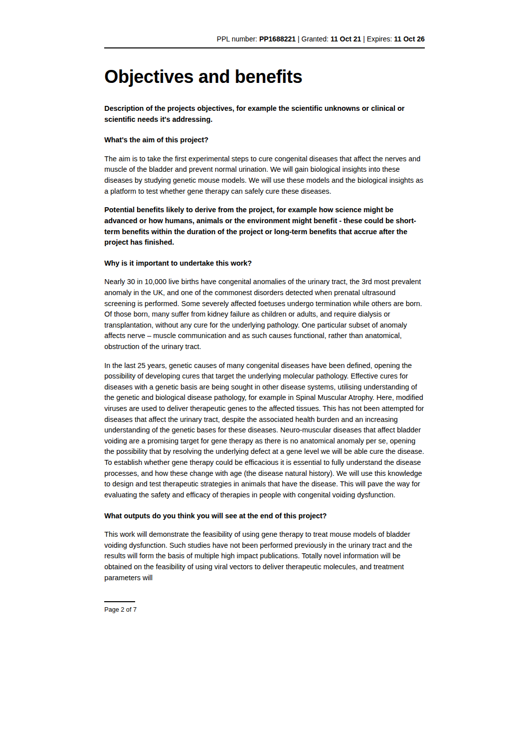PPL number: PP1688221 | Granted: 11 Oct 21 | Expires: 11 Oct 26
Objectives and benefits
Description of the projects objectives, for example the scientific unknowns or clinical or scientific needs it's addressing.
What's the aim of this project?
The aim is to take the first experimental steps to cure congenital diseases that affect the nerves and muscle of the bladder and prevent normal urination. We will gain biological insights into these diseases by studying genetic mouse models. We will use these models and the biological insights as a platform to test whether gene therapy can safely cure these diseases.
Potential benefits likely to derive from the project, for example how science might be advanced or how humans, animals or the environment might benefit - these could be short-term benefits within the duration of the project or long-term benefits that accrue after the project has finished.
Why is it important to undertake this work?
Nearly 30 in 10,000 live births have congenital anomalies of the urinary tract, the 3rd most prevalent anomaly in the UK, and one of the commonest disorders detected when prenatal ultrasound screening is performed. Some severely affected foetuses undergo termination while others are born. Of those born, many suffer from kidney failure as children or adults, and require dialysis or transplantation, without any cure for the underlying pathology. One particular subset of anomaly affects nerve – muscle communication and as such causes functional, rather than anatomical, obstruction of the urinary tract.
In the last 25 years, genetic causes of many congenital diseases have been defined, opening the possibility of developing cures that target the underlying molecular pathology. Effective cures for diseases with a genetic basis are being sought in other disease systems, utilising understanding of the genetic and biological disease pathology, for example in Spinal Muscular Atrophy. Here, modified viruses are used to deliver therapeutic genes to the affected tissues. This has not been attempted for diseases that affect the urinary tract, despite the associated health burden and an increasing understanding of the genetic bases for these diseases. Neuro-muscular diseases that affect bladder voiding are a promising target for gene therapy as there is no anatomical anomaly per se, opening the possibility that by resolving the underlying defect at a gene level we will be able cure the disease. To establish whether gene therapy could be efficacious it is essential to fully understand the disease processes, and how these change with age (the disease natural history). We will use this knowledge to design and test therapeutic strategies in animals that have the disease. This will pave the way for evaluating the safety and efficacy of therapies in people with congenital voiding dysfunction.
What outputs do you think you will see at the end of this project?
This work will demonstrate the feasibility of using gene therapy to treat mouse models of bladder voiding dysfunction. Such studies have not been performed previously in the urinary tract and the results will form the basis of multiple high impact publications. Totally novel information will be obtained on the feasibility of using viral vectors to deliver therapeutic molecules, and treatment parameters will
Page 2 of 7